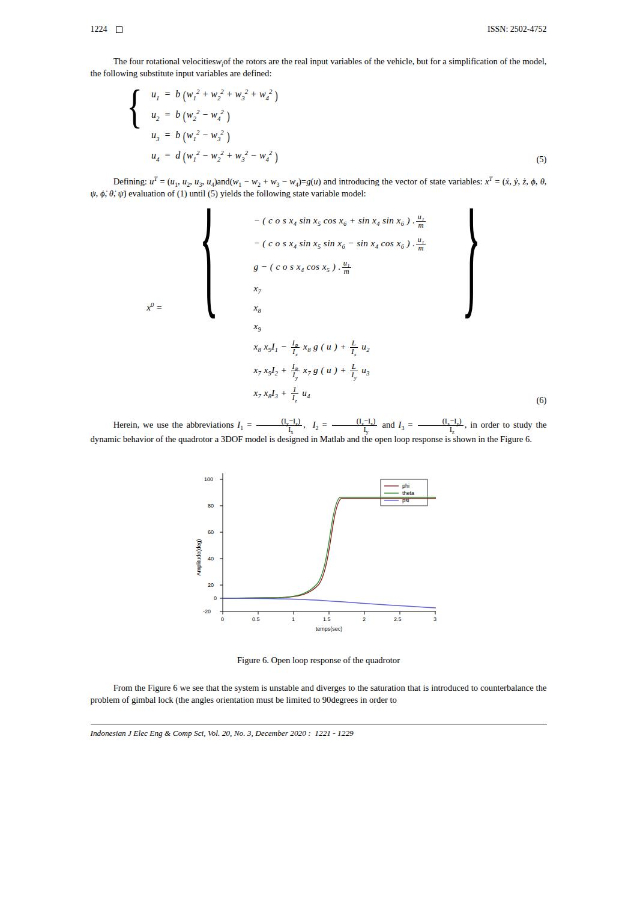1224
ISSN: 2502-4752
The four rotational velocitieswiof the rotors are the real input variables of the vehicle, but for a simplification of the model, the following substitute input variables are defined:
{
u1 = b (w12 + w22 + w32 + w42 )
u2 = b (w22 − w42 )
u3 = b (w12 − w32 )
u4 = d (w12 − w22 + w32 − w42 )
(5)
Defining: uT = (u1, u2, u3, u4)and(w1 − w2 + w3 − w4)=g(u) and introducing the vector of state variables: xT = (ẋ, ẏ, ż, ϕ, θ, ψ, ϕ̇, θ̇, ψ̇) evaluation of (1) until (5) yields the following state variable model:
x0 =
{
− ( c o s x4 sin x5 cos x6 + sin x4 sin x6 ) .u1 m
− ( c o s x4 sin x5 sin x6 − sin x4 cos x6 ) .u1 m
g − ( c o s x4 cos x5 ) .u1 m
x7
x8
x9
x8 x9I1 − IR Ix x8 g ( u ) + LIx u2
x7 x9I2 + IR Iy x7 g ( u ) + LIy u3
x7 x8I3 + 1 Iz u4
{
(6)
Herein, we use the abbreviations I1 = (Iy−Iz) Ix, I2 = (Iz−Ix) Iy and I3 = (Ix−Iy) Iz, in order to study the dynamic behavior of the quadrotor a 3DOF model is designed in Matlab and the open loop response is shown in the Figure 6.
100 80 60 40 20 0 -20 0 0.5 1 1.5 2 2.5 3 Amplitude(deg) temps(sec) phi theta psi
Figure 6. Open loop response of the quadrotor
From the Figure 6 we see that the system is unstable and diverges to the saturation that is introduced to counterbalance the problem of gimbal lock (the angles orientation must be limited to 90degrees in order to
Indonesian J Elec Eng & Comp Sci, Vol. 20, No. 3, December 2020 : 1221 - 1229